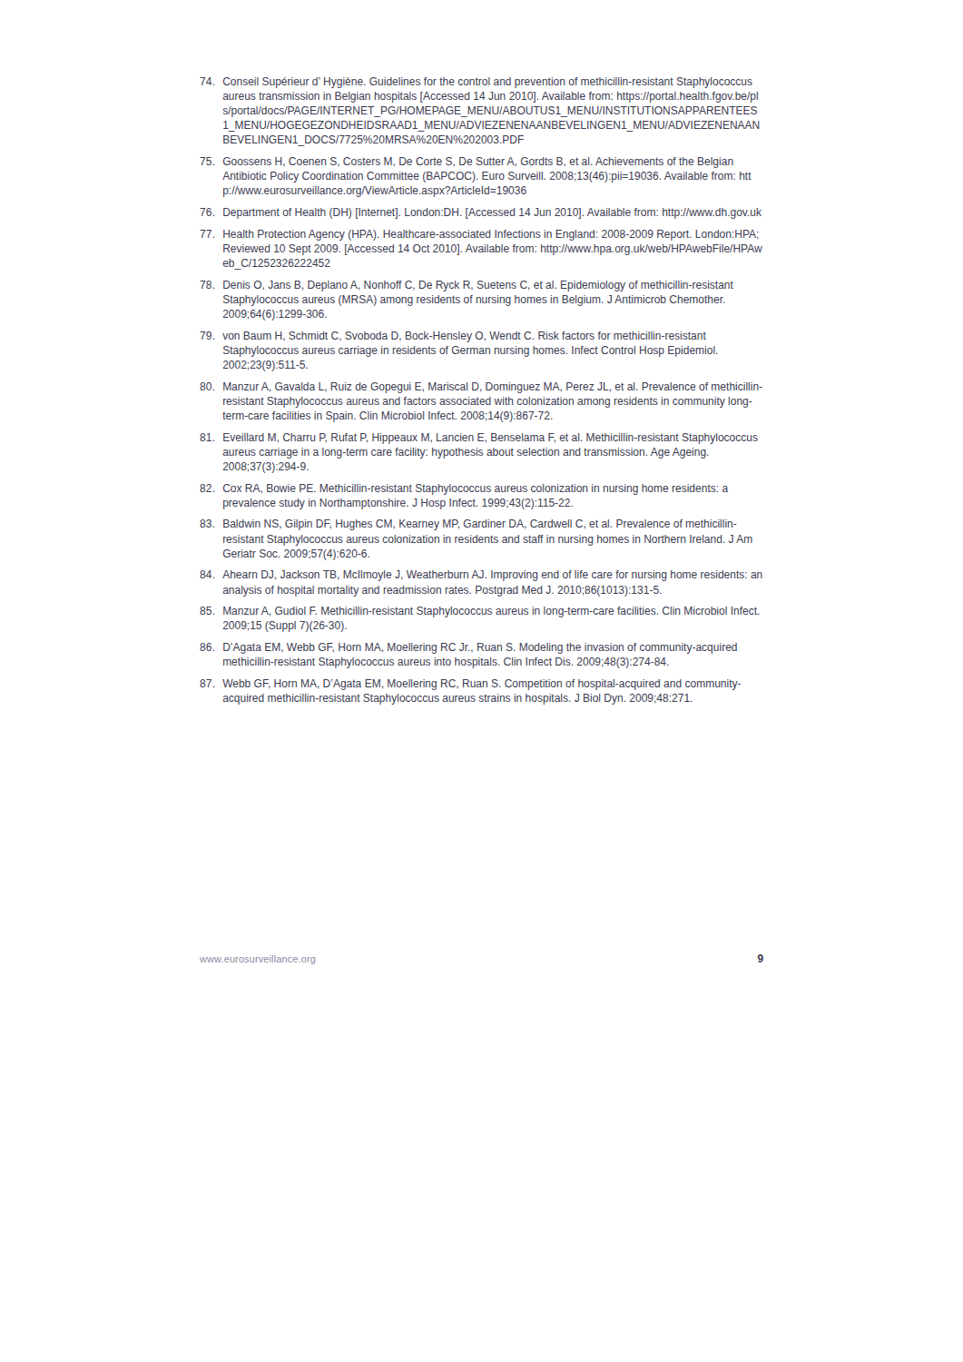74. Conseil Supérieur d’ Hygiène. Guidelines for the control and prevention of methicillin-resistant Staphylococcus aureus transmission in Belgian hospitals [Accessed 14 Jun 2010]. Available from: https://portal.health.fgov.be/pls/portal/docs/PAGE/INTERNET_PG/HOMEPAGE_MENU/ABOUTUS1_MENU/INSTITUTIONSAPPARENTEES1_MENU/HOGEGEZONDHEIDSRAAD1_MENU/ADVIEZENENAANBEVELINGEN1_MENU/ADVIEZENENAANBEVELINGEN1_DOCS/7725%20MRSA%20EN%202003.PDF
75. Goossens H, Coenen S, Costers M, De Corte S, De Sutter A, Gordts B, et al. Achievements of the Belgian Antibiotic Policy Coordination Committee (BAPCOC). Euro Surveill. 2008;13(46):pii=19036. Available from: http://www.eurosurveillance.org/ViewArticle.aspx?ArticleId=19036
76. Department of Health (DH) [Internet]. London:DH. [Accessed 14 Jun 2010]. Available from: http://www.dh.gov.uk
77. Health Protection Agency (HPA). Healthcare-associated Infections in England: 2008-2009 Report. London:HPA; Reviewed 10 Sept 2009. [Accessed 14 Oct 2010]. Available from: http://www.hpa.org.uk/web/HPAwebFile/HPAweb_C/1252326222452
78. Denis O, Jans B, Deplano A, Nonhoff C, De Ryck R, Suetens C, et al. Epidemiology of methicillin-resistant Staphylococcus aureus (MRSA) among residents of nursing homes in Belgium. J Antimicrob Chemother. 2009;64(6):1299-306.
79. von Baum H, Schmidt C, Svoboda D, Bock-Hensley O, Wendt C. Risk factors for methicillin-resistant Staphylococcus aureus carriage in residents of German nursing homes. Infect Control Hosp Epidemiol. 2002;23(9):511-5.
80. Manzur A, Gavalda L, Ruiz de Gopegui E, Mariscal D, Dominguez MA, Perez JL, et al. Prevalence of methicillin-resistant Staphylococcus aureus and factors associated with colonization among residents in community long-term-care facilities in Spain. Clin Microbiol Infect. 2008;14(9):867-72.
81. Eveillard M, Charru P, Rufat P, Hippeaux M, Lancien E, Benselama F, et al. Methicillin-resistant Staphylococcus aureus carriage in a long-term care facility: hypothesis about selection and transmission. Age Ageing. 2008;37(3):294-9.
82. Cox RA, Bowie PE. Methicillin-resistant Staphylococcus aureus colonization in nursing home residents: a prevalence study in Northamptonshire. J Hosp Infect. 1999;43(2):115-22.
83. Baldwin NS, Gilpin DF, Hughes CM, Kearney MP, Gardiner DA, Cardwell C, et al. Prevalence of methicillin-resistant Staphylococcus aureus colonization in residents and staff in nursing homes in Northern Ireland. J Am Geriatr Soc. 2009;57(4):620-6.
84. Ahearn DJ, Jackson TB, McIlmoyle J, Weatherburn AJ. Improving end of life care for nursing home residents: an analysis of hospital mortality and readmission rates. Postgrad Med J. 2010;86(1013):131-5.
85. Manzur A, Gudiol F. Methicillin-resistant Staphylococcus aureus in long-term-care facilities. Clin Microbiol Infect. 2009;15 (Suppl 7)(26-30).
86. D’Agata EM, Webb GF, Horn MA, Moellering RC Jr., Ruan S. Modeling the invasion of community-acquired methicillin-resistant Staphylococcus aureus into hospitals. Clin Infect Dis. 2009;48(3):274-84.
87. Webb GF, Horn MA, D’Agata EM, Moellering RC, Ruan S. Competition of hospital-acquired and community-acquired methicillin-resistant Staphylococcus aureus strains in hospitals. J Biol Dyn. 2009;48:271.
www.eurosurveillance.org 9